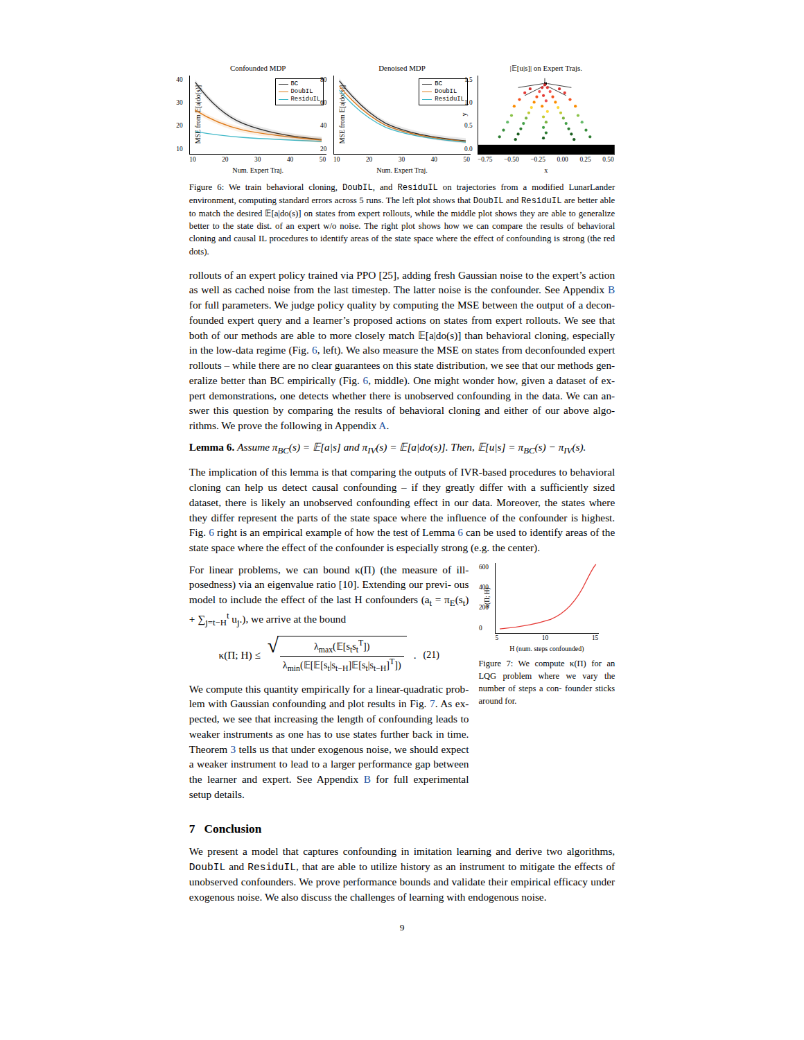Confounded MDP
MSE from 𝔼[a|do(s)]
40302010
BC
DoubIL
ResiduIL
1020304050
Num. Expert Traj.
Denoised MDP
MSE from 𝔼[a|do(s)]
80604020
BC
DoubIL
ResiduIL
1020304050
Num. Expert Traj.
|𝔼[u|s]| on Expert Trajs.
y
1.51.00.50.0
−0.75−0.50−0.250.000.250.50
x
Figure 6: We train behavioral cloning, DoubIL, and ResiduIL on trajectories from a modified LunarLander environment, computing standard errors across 5 runs. The left plot shows that DoubIL and ResiduIL are better able to match the desired 𝔼[a|do(s)] on states from expert rollouts, while the middle plot shows they are able to generalize better to the state dist. of an expert w/o noise. The right plot shows how we can compare the results of behavioral cloning and causal IL procedures to identify areas of the state space where the effect of confounding is strong (the red dots).
rollouts of an expert policy trained via PPO [25], adding fresh Gaussian noise to the expert’s action as well as cached noise from the last timestep. The latter noise is the confounder. See Appendix B for full parameters. We judge policy quality by computing the MSE between the output of a deconfounded expert query and a learner’s proposed actions on states from expert rollouts. We see that both of our methods are able to more closely match 𝔼[a|do(s)] than behavioral cloning, especially in the low-data regime (Fig. 6, left). We also measure the MSE on states from deconfounded expert rollouts – while there are no clear guarantees on this state distribution, we see that our methods generalize better than BC empirically (Fig. 6, middle). One might wonder how, given a dataset of expert demonstrations, one detects whether there is unobserved confounding in the data. We can answer this question by comparing the results of behavioral cloning and either of our above algorithms. We prove the following in Appendix A.
Lemma 6. Assume πBC(s) = 𝔼[a|s] and πIV(s) = 𝔼[a|do(s)]. Then, 𝔼[u|s] = πBC(s) − πIV(s).
The implication of this lemma is that comparing the outputs of IVR-based procedures to behavioral cloning can help us detect causal confounding – if they greatly differ with a sufficiently sized dataset, there is likely an unobserved confounding effect in our data. Moreover, the states where they differ represent the parts of the state space where the influence of the confounder is highest. Fig. 6 right is an empirical example of how the test of Lemma 6 can be used to identify areas of the state space where the effect of the confounder is especially strong (e.g. the center).
For linear problems, we can bound κ(Π) (the measure of ill- posedness) via an eigenvalue ratio [10]. Extending our previ- ous model to include the effect of the last H confounders (at = πE(st) + ∑j=t−Ht uj.), we arrive at the bound
κ(Π; H) ≤ √ λmax(𝔼[ststT]) λmin(𝔼[𝔼[st|st−H]𝔼[st|st−H]T]) . (21)
We compute this quantity empirically for a linear-quadratic problem with Gaussian confounding and plot results in Fig. 7. As expected, we see that increasing the length of confounding leads to weaker instruments as one has to use states further back in time. Theorem 3 tells us that under exogenous noise, we should expect a weaker instrument to lead to a larger performance gap between the learner and expert. See Appendix B for full experimental setup details.
κ(Π; H)
6004002000
51015
H (num. steps confounded)
Figure 7: We compute κ(Π) for an LQG problem where we vary the number of steps a con- founder sticks around for.
7 Conclusion
We present a model that captures confounding in imitation learning and derive two algorithms, DoubIL and ResiduIL, that are able to utilize history as an instrument to mitigate the effects of unobserved confounders. We prove performance bounds and validate their empirical efficacy under exogenous noise. We also discuss the challenges of learning with endogenous noise.
9